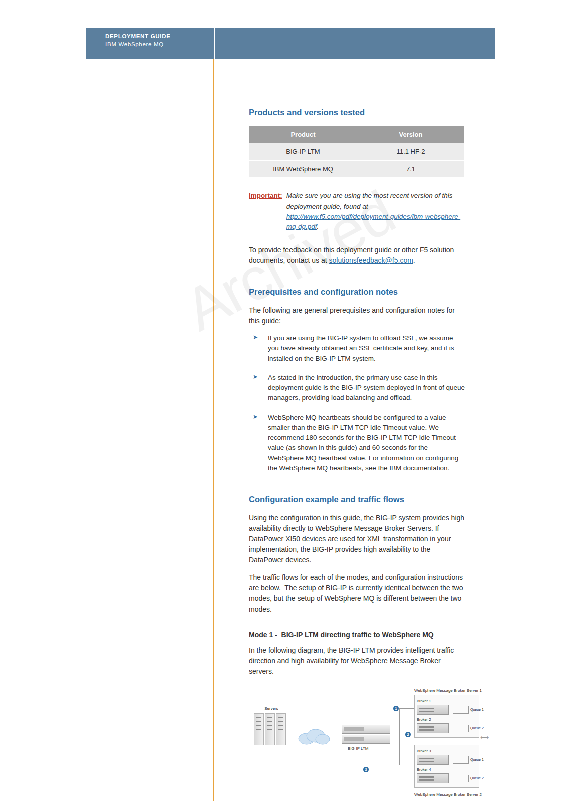DEPLOYMENT GUIDE
IBM WebSphere MQ
Products and versions tested
| Product | Version |
| --- | --- |
| BIG-IP LTM | 11.1 HF-2 |
| IBM WebSphere MQ | 7.1 |
Important: Make sure you are using the most recent version of this deployment guide, found at http://www.f5.com/pdf/deployment-guides/ibm-websphere-mq-dg.pdf.
To provide feedback on this deployment guide or other F5 solution documents, contact us at solutionsfeedback@f5.com.
Prerequisites and configuration notes
The following are general prerequisites and configuration notes for this guide:
If you are using the BIG-IP system to offload SSL, we assume you have already obtained an SSL certificate and key, and it is installed on the BIG-IP LTM system.
As stated in the introduction, the primary use case in this deployment guide is the BIG-IP system deployed in front of queue managers, providing load balancing and offload.
WebSphere MQ heartbeats should be configured to a value smaller than the BIG-IP LTM TCP Idle Timeout value. We recommend 180 seconds for the BIG-IP LTM TCP Idle Timeout value (as shown in this guide) and 60 seconds for the WebSphere MQ heartbeat value. For information on configuring the WebSphere MQ heartbeats, see the IBM documentation.
Configuration example and traffic flows
Using the configuration in this guide, the BIG-IP system provides high availability directly to WebSphere Message Broker Servers. If DataPower XI50 devices are used for XML transformation in your implementation, the BIG-IP provides high availability to the DataPower devices.
The traffic flows for each of the modes, and configuration instructions are below. The setup of BIG-IP is currently identical between the two modes, but the setup of WebSphere MQ is different between the two modes.
Mode 1 - BIG-IP LTM directing traffic to WebSphere MQ
In the following diagram, the BIG-IP LTM provides intelligent traffic direction and high availability for WebSphere Message Broker servers.
WebSphere Message Broker Server 1
WebSphere Message Broker Server 2
Servers
BIG-IP LTM
1
2
3
Broker 1
Queue 1
Broker 2
Queue 2
Broker 3
Queue 1
Broker 4
Queue 2
WebSphere Application
Server Cluster
⟷
2
Archived